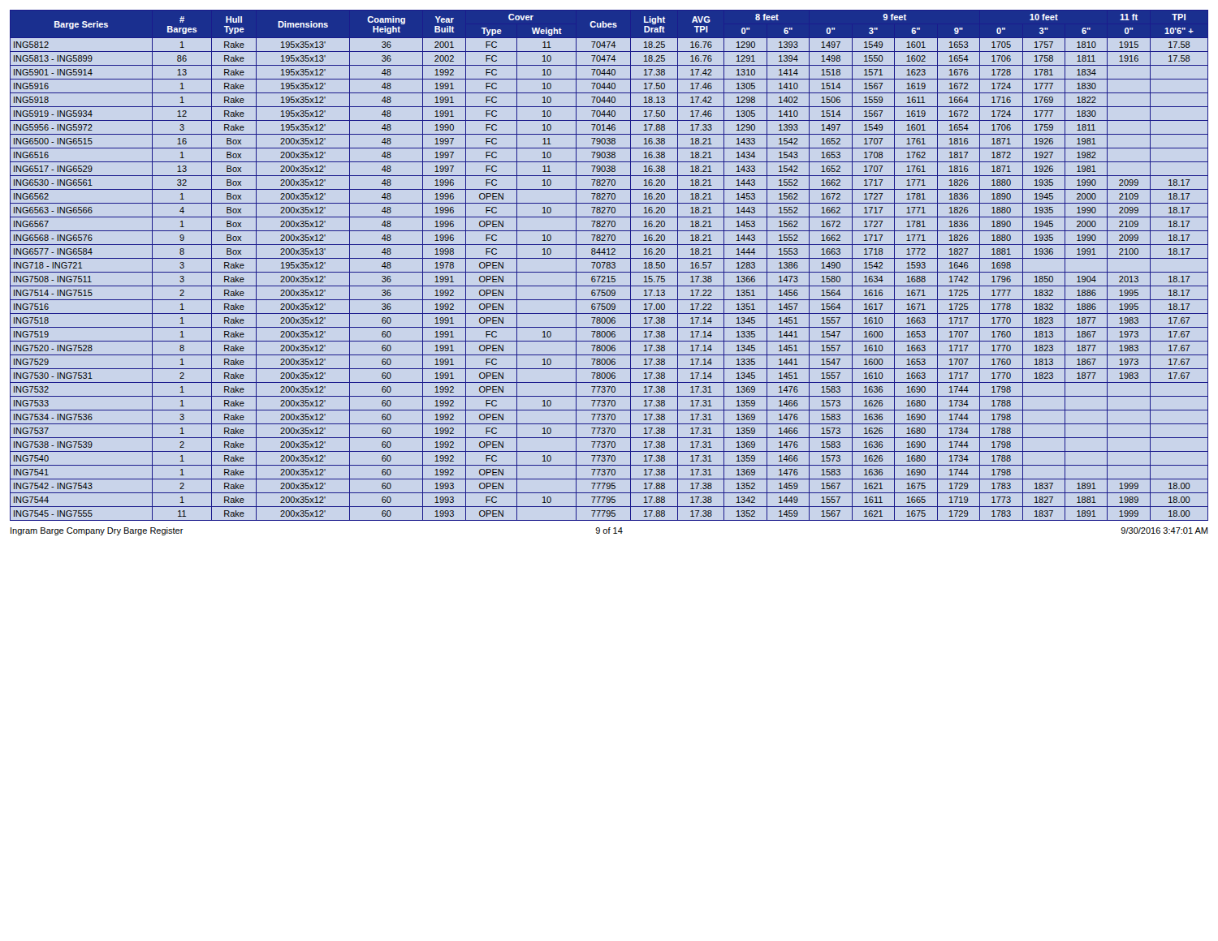| Barge Series | # Barges | Hull Type | Dimensions | Coaming Height | Year Built | Cover | Cubes | Light Draft | AVG TPI | 8 feet | 9 feet | 10 feet | 11 ft | TPI |
| --- | --- | --- | --- | --- | --- | --- | --- | --- | --- | --- | --- | --- | --- | --- |
| Type | Weight | 0" | 6" | 0" | 3" | 6" | 9" | 0" | 3" | 6" | 0" | 10'6" + |
| ING5812 | 1 | Rake | 195x35x13' | 36 | 2001 | FC | 11 | 70474 | 18.25 | 16.76 | 1290 | 1393 | 1497 | 1549 | 1601 | 1653 | 1705 | 1757 | 1810 | 1915 | 17.58 |
| ING5813 - ING5899 | 86 | Rake | 195x35x13' | 36 | 2002 | FC | 10 | 70474 | 18.25 | 16.76 | 1291 | 1394 | 1498 | 1550 | 1602 | 1654 | 1706 | 1758 | 1811 | 1916 | 17.58 |
| ING5901 - ING5914 | 13 | Rake | 195x35x12' | 48 | 1992 | FC | 10 | 70440 | 17.38 | 17.42 | 1310 | 1414 | 1518 | 1571 | 1623 | 1676 | 1728 | 1781 | 1834 | | |
| ING5916 | 1 | Rake | 195x35x12' | 48 | 1991 | FC | 10 | 70440 | 17.50 | 17.46 | 1305 | 1410 | 1514 | 1567 | 1619 | 1672 | 1724 | 1777 | 1830 | | |
| ING5918 | 1 | Rake | 195x35x12' | 48 | 1991 | FC | 10 | 70440 | 18.13 | 17.42 | 1298 | 1402 | 1506 | 1559 | 1611 | 1664 | 1716 | 1769 | 1822 | | |
| ING5919 - ING5934 | 12 | Rake | 195x35x12' | 48 | 1991 | FC | 10 | 70440 | 17.50 | 17.46 | 1305 | 1410 | 1514 | 1567 | 1619 | 1672 | 1724 | 1777 | 1830 | | |
| ING5956 - ING5972 | 3 | Rake | 195x35x12' | 48 | 1990 | FC | 10 | 70146 | 17.88 | 17.33 | 1290 | 1393 | 1497 | 1549 | 1601 | 1654 | 1706 | 1759 | 1811 | | |
| ING6500 - ING6515 | 16 | Box | 200x35x12' | 48 | 1997 | FC | 11 | 79038 | 16.38 | 18.21 | 1433 | 1542 | 1652 | 1707 | 1761 | 1816 | 1871 | 1926 | 1981 | | |
| ING6516 | 1 | Box | 200x35x12' | 48 | 1997 | FC | 10 | 79038 | 16.38 | 18.21 | 1434 | 1543 | 1653 | 1708 | 1762 | 1817 | 1872 | 1927 | 1982 | | |
| ING6517 - ING6529 | 13 | Box | 200x35x12' | 48 | 1997 | FC | 11 | 79038 | 16.38 | 18.21 | 1433 | 1542 | 1652 | 1707 | 1761 | 1816 | 1871 | 1926 | 1981 | | |
| ING6530 - ING6561 | 32 | Box | 200x35x12' | 48 | 1996 | FC | 10 | 78270 | 16.20 | 18.21 | 1443 | 1552 | 1662 | 1717 | 1771 | 1826 | 1880 | 1935 | 1990 | 2099 | 18.17 |
| ING6562 | 1 | Box | 200x35x12' | 48 | 1996 | OPEN | | 78270 | 16.20 | 18.21 | 1453 | 1562 | 1672 | 1727 | 1781 | 1836 | 1890 | 1945 | 2000 | 2109 | 18.17 |
| ING6563 - ING6566 | 4 | Box | 200x35x12' | 48 | 1996 | FC | 10 | 78270 | 16.20 | 18.21 | 1443 | 1552 | 1662 | 1717 | 1771 | 1826 | 1880 | 1935 | 1990 | 2099 | 18.17 |
| ING6567 | 1 | Box | 200x35x12' | 48 | 1996 | OPEN | | 78270 | 16.20 | 18.21 | 1453 | 1562 | 1672 | 1727 | 1781 | 1836 | 1890 | 1945 | 2000 | 2109 | 18.17 |
| ING6568 - ING6576 | 9 | Box | 200x35x12' | 48 | 1996 | FC | 10 | 78270 | 16.20 | 18.21 | 1443 | 1552 | 1662 | 1717 | 1771 | 1826 | 1880 | 1935 | 1990 | 2099 | 18.17 |
| ING6577 - ING6584 | 8 | Box | 200x35x13' | 48 | 1998 | FC | 10 | 84412 | 16.20 | 18.21 | 1444 | 1553 | 1663 | 1718 | 1772 | 1827 | 1881 | 1936 | 1991 | 2100 | 18.17 |
| ING718 - ING721 | 3 | Rake | 195x35x12' | 48 | 1978 | OPEN | | 70783 | 18.50 | 16.57 | 1283 | 1386 | 1490 | 1542 | 1593 | 1646 | 1698 | | | | |
| ING7508 - ING7511 | 3 | Rake | 200x35x12' | 36 | 1991 | OPEN | | 67215 | 15.75 | 17.38 | 1366 | 1473 | 1580 | 1634 | 1688 | 1742 | 1796 | 1850 | 1904 | 2013 | 18.17 |
| ING7514 - ING7515 | 2 | Rake | 200x35x12' | 36 | 1992 | OPEN | | 67509 | 17.13 | 17.22 | 1351 | 1456 | 1564 | 1616 | 1671 | 1725 | 1777 | 1832 | 1886 | 1995 | 18.17 |
| ING7516 | 1 | Rake | 200x35x12' | 36 | 1992 | OPEN | | 67509 | 17.00 | 17.22 | 1351 | 1457 | 1564 | 1617 | 1671 | 1725 | 1778 | 1832 | 1886 | 1995 | 18.17 |
| ING7518 | 1 | Rake | 200x35x12' | 60 | 1991 | OPEN | | 78006 | 17.38 | 17.14 | 1345 | 1451 | 1557 | 1610 | 1663 | 1717 | 1770 | 1823 | 1877 | 1983 | 17.67 |
| ING7519 | 1 | Rake | 200x35x12' | 60 | 1991 | FC | 10 | 78006 | 17.38 | 17.14 | 1335 | 1441 | 1547 | 1600 | 1653 | 1707 | 1760 | 1813 | 1867 | 1973 | 17.67 |
| ING7520 - ING7528 | 8 | Rake | 200x35x12' | 60 | 1991 | OPEN | | 78006 | 17.38 | 17.14 | 1345 | 1451 | 1557 | 1610 | 1663 | 1717 | 1770 | 1823 | 1877 | 1983 | 17.67 |
| ING7529 | 1 | Rake | 200x35x12' | 60 | 1991 | FC | 10 | 78006 | 17.38 | 17.14 | 1335 | 1441 | 1547 | 1600 | 1653 | 1707 | 1760 | 1813 | 1867 | 1973 | 17.67 |
| ING7530 - ING7531 | 2 | Rake | 200x35x12' | 60 | 1991 | OPEN | | 78006 | 17.38 | 17.14 | 1345 | 1451 | 1557 | 1610 | 1663 | 1717 | 1770 | 1823 | 1877 | 1983 | 17.67 |
| ING7532 | 1 | Rake | 200x35x12' | 60 | 1992 | OPEN | | 77370 | 17.38 | 17.31 | 1369 | 1476 | 1583 | 1636 | 1690 | 1744 | 1798 | | | | |
| ING7533 | 1 | Rake | 200x35x12' | 60 | 1992 | FC | 10 | 77370 | 17.38 | 17.31 | 1359 | 1466 | 1573 | 1626 | 1680 | 1734 | 1788 | | | | |
| ING7534 - ING7536 | 3 | Rake | 200x35x12' | 60 | 1992 | OPEN | | 77370 | 17.38 | 17.31 | 1369 | 1476 | 1583 | 1636 | 1690 | 1744 | 1798 | | | | |
| ING7537 | 1 | Rake | 200x35x12' | 60 | 1992 | FC | 10 | 77370 | 17.38 | 17.31 | 1359 | 1466 | 1573 | 1626 | 1680 | 1734 | 1788 | | | | |
| ING7538 - ING7539 | 2 | Rake | 200x35x12' | 60 | 1992 | OPEN | | 77370 | 17.38 | 17.31 | 1369 | 1476 | 1583 | 1636 | 1690 | 1744 | 1798 | | | | |
| ING7540 | 1 | Rake | 200x35x12' | 60 | 1992 | FC | 10 | 77370 | 17.38 | 17.31 | 1359 | 1466 | 1573 | 1626 | 1680 | 1734 | 1788 | | | | |
| ING7541 | 1 | Rake | 200x35x12' | 60 | 1992 | OPEN | | 77370 | 17.38 | 17.31 | 1369 | 1476 | 1583 | 1636 | 1690 | 1744 | 1798 | | | | |
| ING7542 - ING7543 | 2 | Rake | 200x35x12' | 60 | 1993 | OPEN | | 77795 | 17.88 | 17.38 | 1352 | 1459 | 1567 | 1621 | 1675 | 1729 | 1783 | 1837 | 1891 | 1999 | 18.00 |
| ING7544 | 1 | Rake | 200x35x12' | 60 | 1993 | FC | 10 | 77795 | 17.88 | 17.38 | 1342 | 1449 | 1557 | 1611 | 1665 | 1719 | 1773 | 1827 | 1881 | 1989 | 18.00 |
| ING7545 - ING7555 | 11 | Rake | 200x35x12' | 60 | 1993 | OPEN | | 77795 | 17.88 | 17.38 | 1352 | 1459 | 1567 | 1621 | 1675 | 1729 | 1783 | 1837 | 1891 | 1999 | 18.00 |
Ingram Barge Company Dry Barge Register
9 of 14
9/30/2016 3:47:01 AM